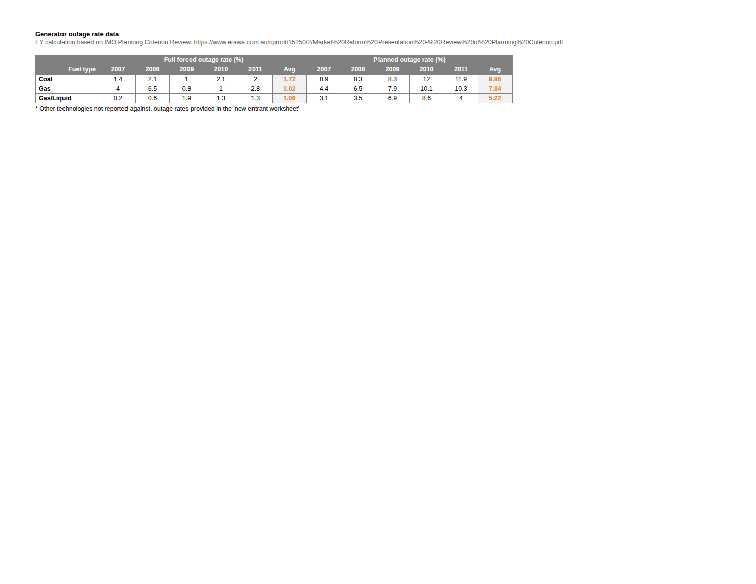Generator outage rate data
EY calculation based on IMO Planning Criterion Review. https://www.erawa.com.au/cproot/15250/2/Market%20Reform%20Presentation%20-%20Review%20of%20Planning%20Criterion.pdf
| | Full forced outage rate (%) | Planned outage rate (%) |
| --- | --- | --- |
| Fuel type | 2007 | 2008 | 2009 | 2010 | 2011 | Avg | 2007 | 2008 | 2009 | 2010 | 2011 | Avg |
| Coal | 1.4 | 2.1 | 1 | 2.1 | 2 | 1.72 | 8.9 | 8.3 | 8.3 | 12 | 11.9 | 9.88 |
| Gas | 4 | 6.5 | 0.8 | 1 | 2.8 | 3.02 | 4.4 | 6.5 | 7.9 | 10.1 | 10.3 | 7.84 |
| Gas/Liquid | 0.2 | 0.6 | 1.9 | 1.3 | 1.3 | 1.06 | 3.1 | 3.5 | 6.9 | 8.6 | 4 | 5.22 |
* Other technologies not reported against, outage rates provided in the 'new entrant worksheet'